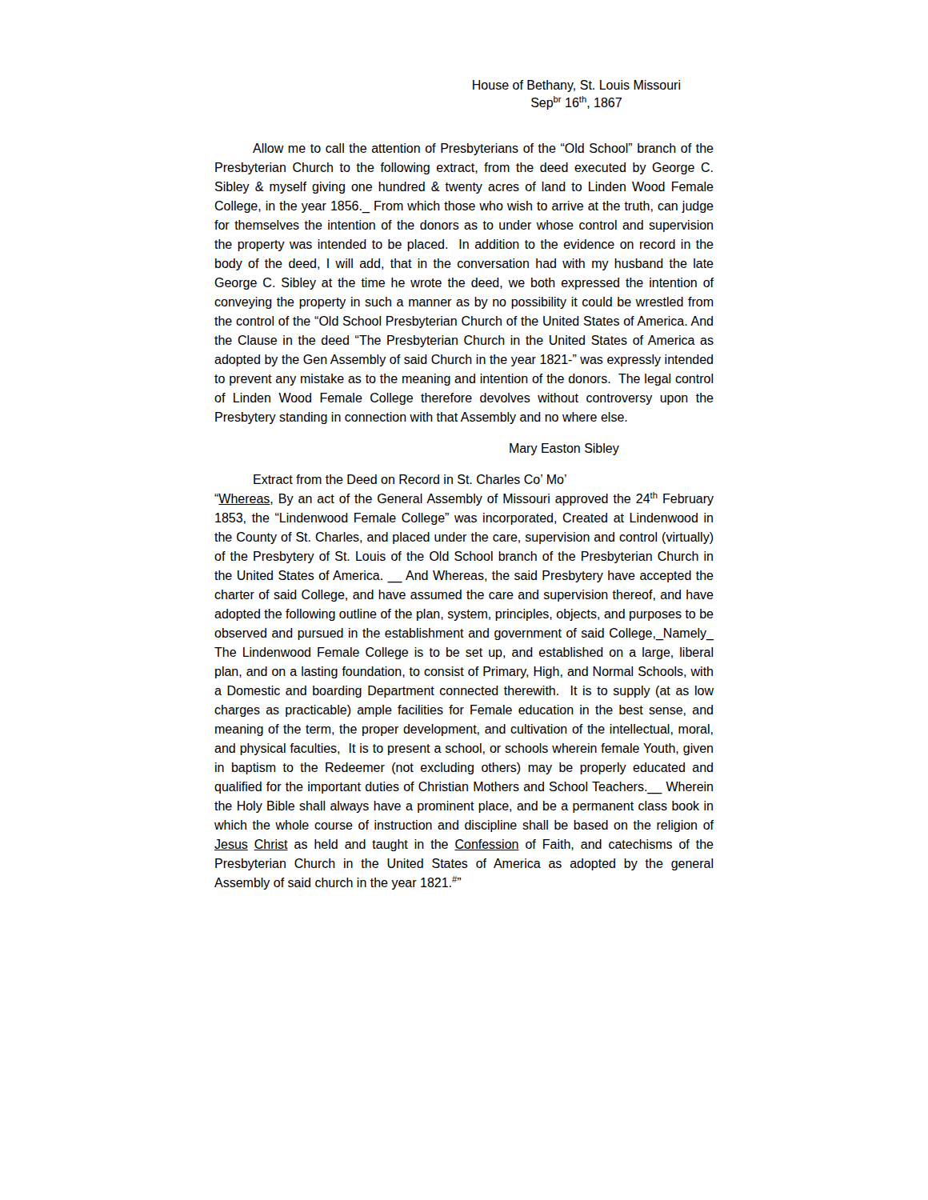House of Bethany, St. Louis Missouri
Sepbr 16th, 1867
Allow me to call the attention of Presbyterians of the “Old School” branch of the Presbyterian Church to the following extract, from the deed executed by George C. Sibley & myself giving one hundred & twenty acres of land to Linden Wood Female College, in the year 1856._ From which those who wish to arrive at the truth, can judge for themselves the intention of the donors as to under whose control and supervision the property was intended to be placed. In addition to the evidence on record in the body of the deed, I will add, that in the conversation had with my husband the late George C. Sibley at the time he wrote the deed, we both expressed the intention of conveying the property in such a manner as by no possibility it could be wrestled from the control of the “Old School Presbyterian Church of the United States of America. And the Clause in the deed “The Presbyterian Church in the United States of America as adopted by the Gen Assembly of said Church in the year 1821-” was expressly intended to prevent any mistake as to the meaning and intention of the donors. The legal control of Linden Wood Female College therefore devolves without controversy upon the Presbytery standing in connection with that Assembly and no where else.
Mary Easton Sibley
Extract from the Deed on Record in St. Charles Co’ Mo’
“Whereas, By an act of the General Assembly of Missouri approved the 24th February 1853, the “Lindenwood Female College” was incorporated, Created at Lindenwood in the County of St. Charles, and placed under the care, supervision and control (virtually) of the Presbytery of St. Louis of the Old School branch of the Presbyterian Church in the United States of America. __ And Whereas, the said Presbytery have accepted the charter of said College, and have assumed the care and supervision thereof, and have adopted the following outline of the plan, system, principles, objects, and purposes to be observed and pursued in the establishment and government of said College,_Namely_ The Lindenwood Female College is to be set up, and established on a large, liberal plan, and on a lasting foundation, to consist of Primary, High, and Normal Schools, with a Domestic and boarding Department connected therewith. It is to supply (at as low charges as practicable) ample facilities for Female education in the best sense, and meaning of the term, the proper development, and cultivation of the intellectual, moral, and physical faculties, It is to present a school, or schools wherein female Youth, given in baptism to the Redeemer (not excluding others) may be properly educated and qualified for the important duties of Christian Mothers and School Teachers.__ Wherein the Holy Bible shall always have a prominent place, and be a permanent class book in which the whole course of instruction and discipline shall be based on the religion of Jesus Christ as held and taught in the Confession of Faith, and catechisms of the Presbyterian Church in the United States of America as adopted by the general Assembly of said church in the year 1821.#”